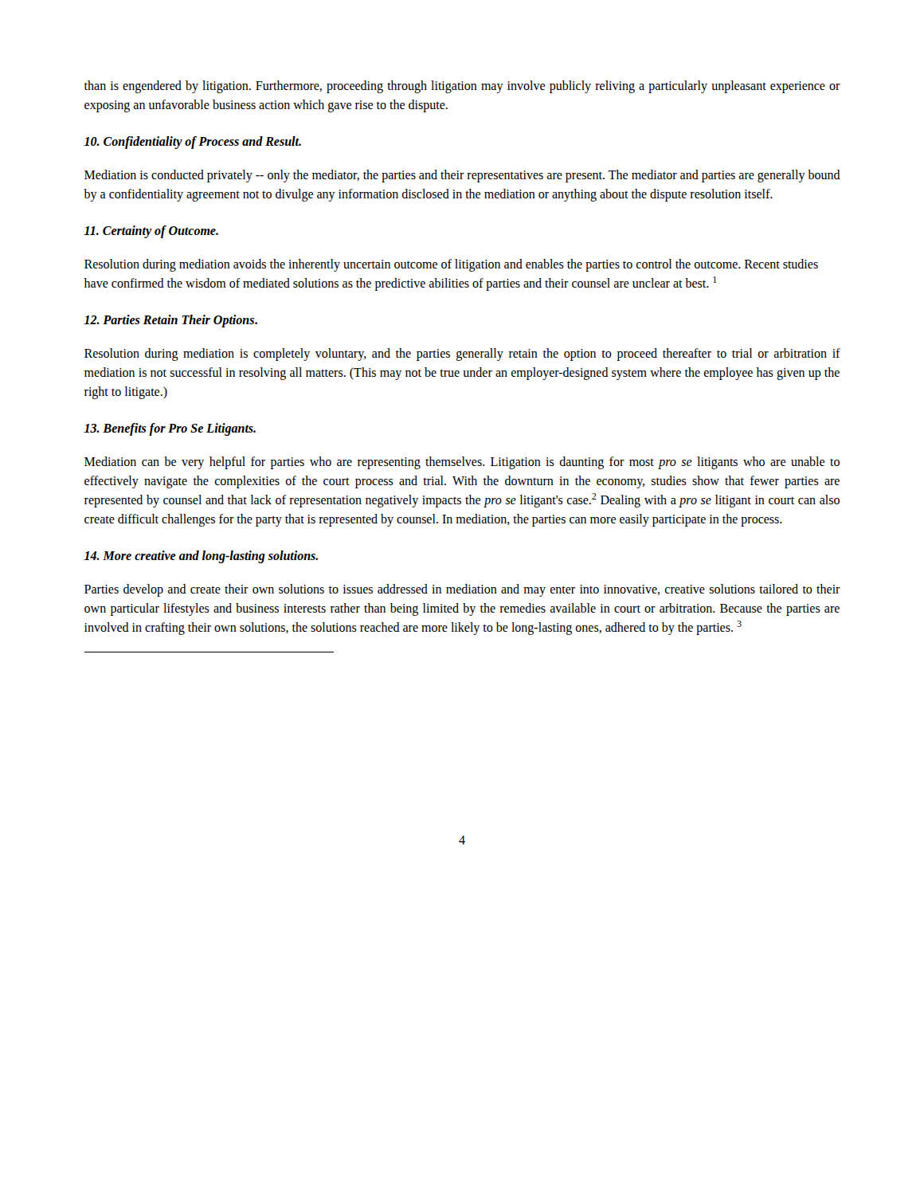than is engendered by litigation. Furthermore, proceeding through litigation may involve publicly reliving a particularly unpleasant experience or exposing an unfavorable business action which gave rise to the dispute.
10. Confidentiality of Process and Result.
Mediation is conducted privately -- only the mediator, the parties and their representatives are present. The mediator and parties are generally bound by a confidentiality agreement not to divulge any information disclosed in the mediation or anything about the dispute resolution itself.
11. Certainty of Outcome.
Resolution during mediation avoids the inherently uncertain outcome of litigation and enables the parties to control the outcome. Recent studies have confirmed the wisdom of mediated solutions as the predictive abilities of parties and their counsel are unclear at best. 1
12. Parties Retain Their Options.
Resolution during mediation is completely voluntary, and the parties generally retain the option to proceed thereafter to trial or arbitration if mediation is not successful in resolving all matters. (This may not be true under an employer-designed system where the employee has given up the right to litigate.)
13. Benefits for Pro Se Litigants.
Mediation can be very helpful for parties who are representing themselves. Litigation is daunting for most pro se litigants who are unable to effectively navigate the complexities of the court process and trial. With the downturn in the economy, studies show that fewer parties are represented by counsel and that lack of representation negatively impacts the pro se litigant's case.2 Dealing with a pro se litigant in court can also create difficult challenges for the party that is represented by counsel. In mediation, the parties can more easily participate in the process.
14. More creative and long-lasting solutions.
Parties develop and create their own solutions to issues addressed in mediation and may enter into innovative, creative solutions tailored to their own particular lifestyles and business interests rather than being limited by the remedies available in court or arbitration. Because the parties are involved in crafting their own solutions, the solutions reached are more likely to be long-lasting ones, adhered to by the parties. 3
4